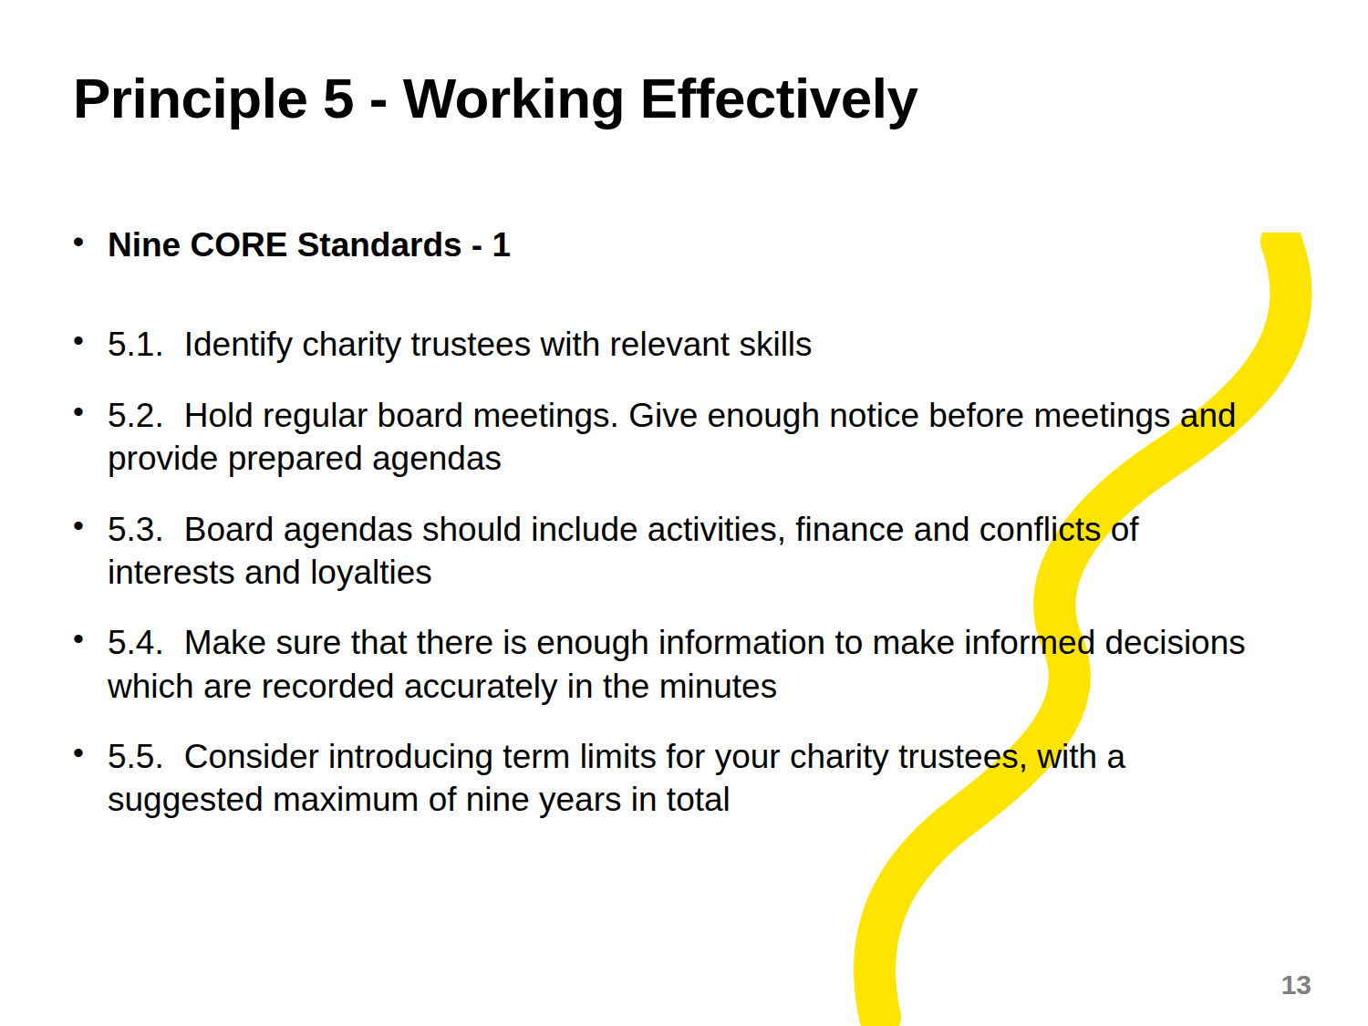Principle 5 - Working Effectively
Nine CORE Standards - 1
5.1. Identify charity trustees with relevant skills
5.2. Hold regular board meetings. Give enough notice before meetings and provide prepared agendas
5.3. Board agendas should include activities, finance and conflicts of interests and loyalties
5.4. Make sure that there is enough information to make informed decisions which are recorded accurately in the minutes
5.5. Consider introducing term limits for your charity trustees, with a suggested maximum of nine years in total
13